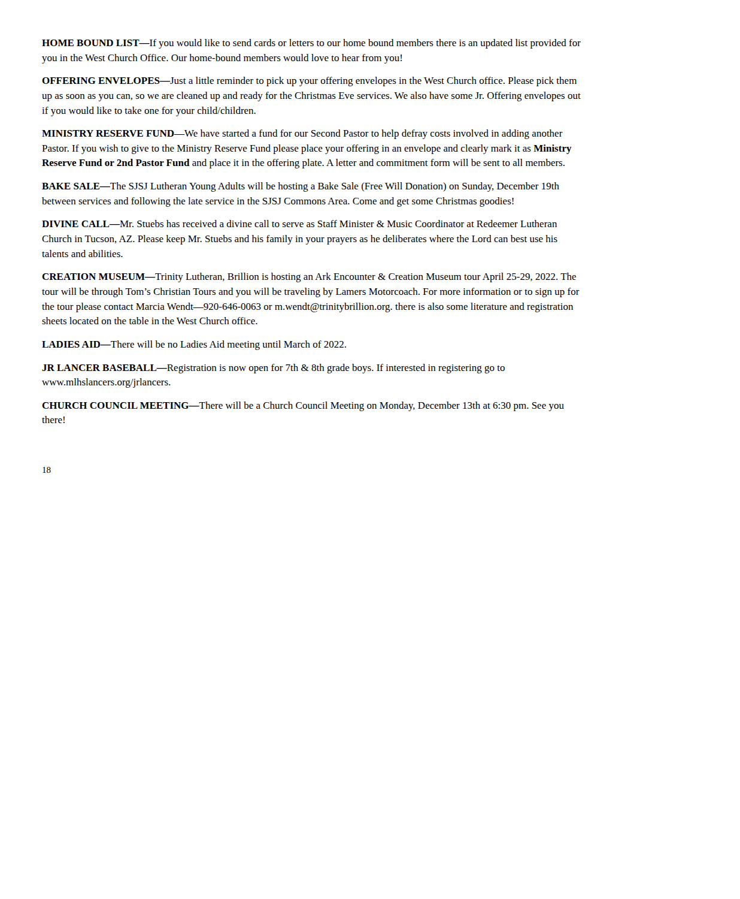HOME BOUND LIST—If you would like to send cards or letters to our home bound members there is an updated list provided for you in the West Church Office. Our home-bound members would love to hear from you!
OFFERING ENVELOPES—Just a little reminder to pick up your offering envelopes in the West Church office. Please pick them up as soon as you can, so we are cleaned up and ready for the Christmas Eve services. We also have some Jr. Offering envelopes out if you would like to take one for your child/children.
MINISTRY RESERVE FUND—We have started a fund for our Second Pastor to help defray costs involved in adding another Pastor. If you wish to give to the Ministry Reserve Fund please place your offering in an envelope and clearly mark it as Ministry Reserve Fund or 2nd Pastor Fund and place it in the offering plate. A letter and commitment form will be sent to all members.
BAKE SALE—The SJSJ Lutheran Young Adults will be hosting a Bake Sale (Free Will Donation) on Sunday, December 19th between services and following the late service in the SJSJ Commons Area. Come and get some Christmas goodies!
DIVINE CALL—Mr. Stuebs has received a divine call to serve as Staff Minister & Music Coordinator at Redeemer Lutheran Church in Tucson, AZ. Please keep Mr. Stuebs and his family in your prayers as he deliberates where the Lord can best use his talents and abilities.
CREATION MUSEUM—Trinity Lutheran, Brillion is hosting an Ark Encounter & Creation Museum tour April 25-29, 2022. The tour will be through Tom’s Christian Tours and you will be traveling by Lamers Motorcoach. For more information or to sign up for the tour please contact Marcia Wendt—920-646-0063 or m.wendt@trinitybrillion.org. there is also some literature and registration sheets located on the table in the West Church office.
LADIES AID—There will be no Ladies Aid meeting until March of 2022.
JR LANCER BASEBALL—Registration is now open for 7th & 8th grade boys. If interested in registering go to www.mlhslancers.org/jrlancers.
CHURCH COUNCIL MEETING—There will be a Church Council Meeting on Monday, December 13th at 6:30 pm. See you there!
18